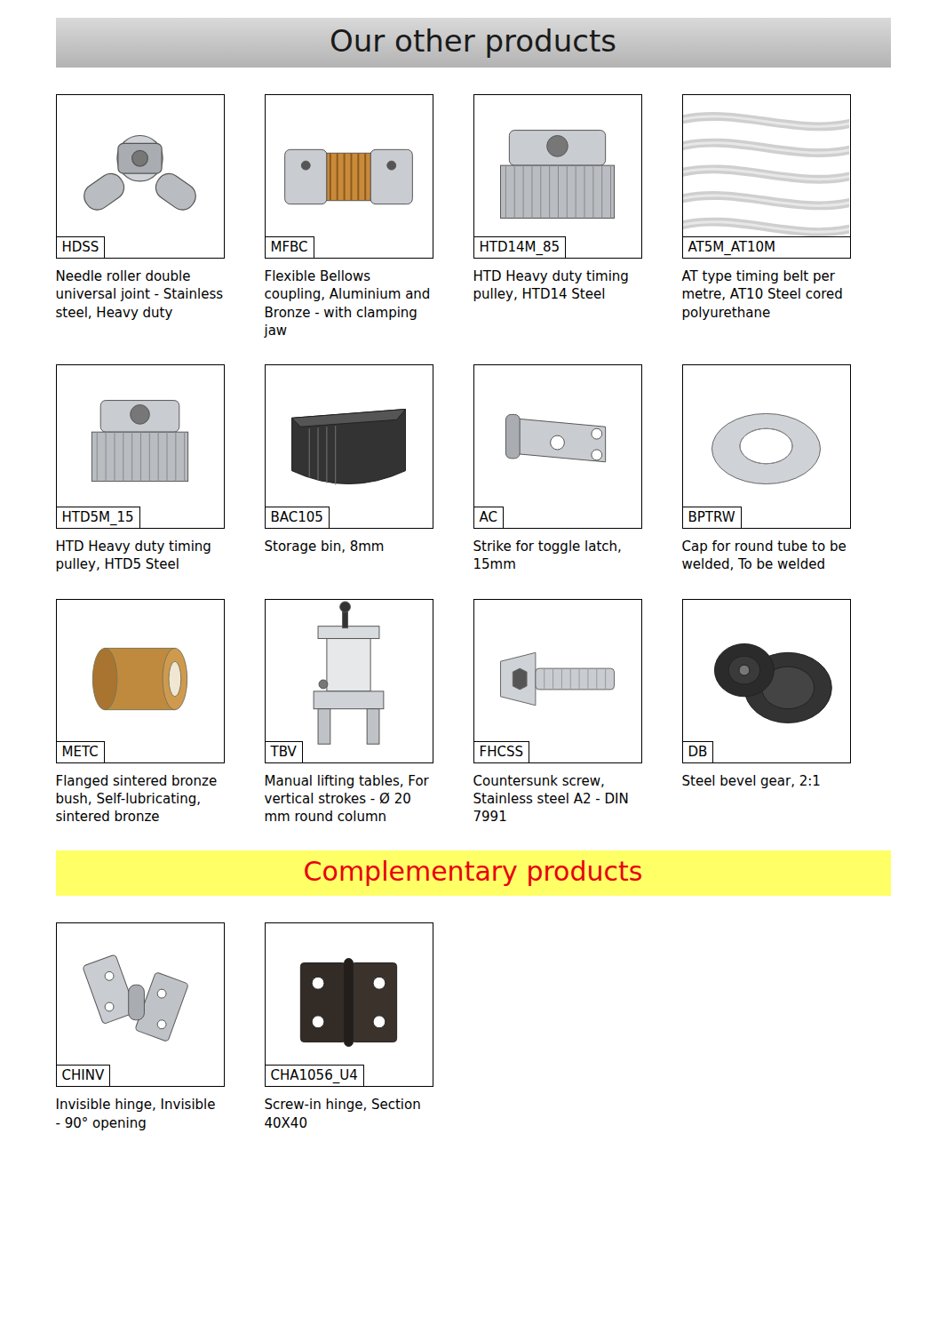Our other products
| HDSS Needle roller double universal joint - Stainless steel, Heavy duty | MFBC Flexible Bellows coupling, Aluminium and Bronze - with clamping jaw | HTD14M_85 HTD Heavy duty timing pulley, HTD14 Steel | AT5M_AT10M AT type timing belt per metre, AT10 Steel cored polyurethane |
| HTD5M_15 HTD Heavy duty timing pulley, HTD5 Steel | BAC105 Storage bin, 8mm | AC Strike for toggle latch, 15mm | BPTRW Cap for round tube to be welded, To be welded |
| METC Flanged sintered bronze bush, Self-lubricating, sintered bronze | TBV Manual lifting tables, For vertical strokes - Ø 20 mm round column | FHCSS Countersunk screw, Stainless steel A2 - DIN 7991 | DB Steel bevel gear, 2:1 |
Complementary products
| CHINV Invisible hinge, Invisible - 90° opening | CHA1056_U4 Screw-in hinge, Section 40X40 | | |